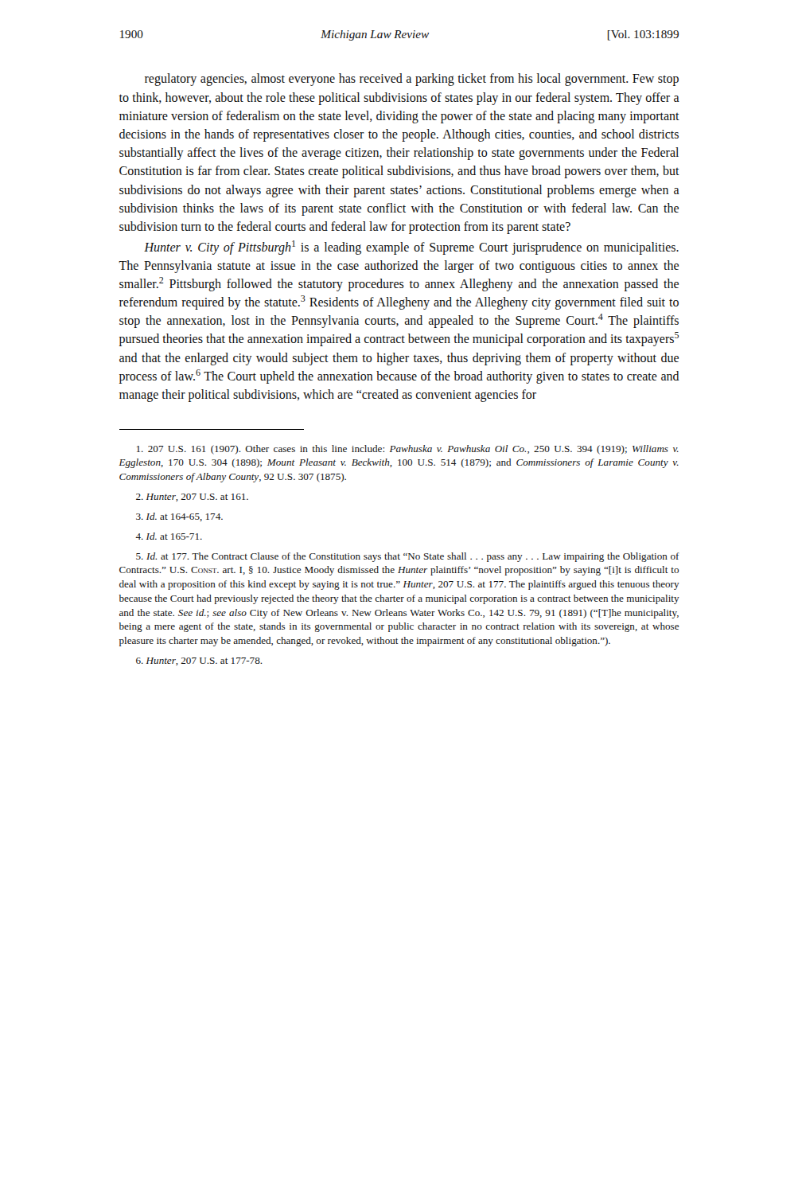1900 Michigan Law Review [Vol. 103:1899
regulatory agencies, almost everyone has received a parking ticket from his local government. Few stop to think, however, about the role these political subdivisions of states play in our federal system. They offer a miniature version of federalism on the state level, dividing the power of the state and placing many important decisions in the hands of representatives closer to the people. Although cities, counties, and school districts substantially affect the lives of the average citizen, their relationship to state governments under the Federal Constitution is far from clear. States create political subdivisions, and thus have broad powers over them, but subdivisions do not always agree with their parent states’ actions. Constitutional problems emerge when a subdivision thinks the laws of its parent state conflict with the Constitution or with federal law. Can the subdivision turn to the federal courts and federal law for protection from its parent state?
Hunter v. City of Pittsburgh1 is a leading example of Supreme Court jurisprudence on municipalities. The Pennsylvania statute at issue in the case authorized the larger of two contiguous cities to annex the smaller.2 Pittsburgh followed the statutory procedures to annex Allegheny and the annexation passed the referendum required by the statute.3 Residents of Allegheny and the Allegheny city government filed suit to stop the annexation, lost in the Pennsylvania courts, and appealed to the Supreme Court.4 The plaintiffs pursued theories that the annexation impaired a contract between the municipal corporation and its taxpayers5 and that the enlarged city would subject them to higher taxes, thus depriving them of property without due process of law.6 The Court upheld the annexation because of the broad authority given to states to create and manage their political subdivisions, which are “created as convenient agencies for
207 U.S. 161 (1907). Other cases in this line include: Pawhuska v. Pawhuska Oil Co., 250 U.S. 394 (1919); Williams v. Eggleston, 170 U.S. 304 (1898); Mount Pleasant v. Beckwith, 100 U.S. 514 (1879); and Commissioners of Laramie County v. Commissioners of Albany County, 92 U.S. 307 (1875).
Hunter, 207 U.S. at 161.
Id. at 164-65, 174.
Id. at 165-71.
Id. at 177. The Contract Clause of the Constitution says that “No State shall . . . pass any . . . Law impairing the Obligation of Contracts.” U.S. Const. art. I, § 10. Justice Moody dismissed the Hunter plaintiffs’ “novel proposition” by saying “[i]t is difficult to deal with a proposition of this kind except by saying it is not true.” Hunter, 207 U.S. at 177. The plaintiffs argued this tenuous theory because the Court had previously rejected the theory that the charter of a municipal corporation is a contract between the municipality and the state. See id.; see also City of New Orleans v. New Orleans Water Works Co., 142 U.S. 79, 91 (1891) (“[T]he municipality, being a mere agent of the state, stands in its governmental or public character in no contract relation with its sovereign, at whose pleasure its charter may be amended, changed, or revoked, without the impairment of any constitutional obligation.”).
Hunter, 207 U.S. at 177-78.